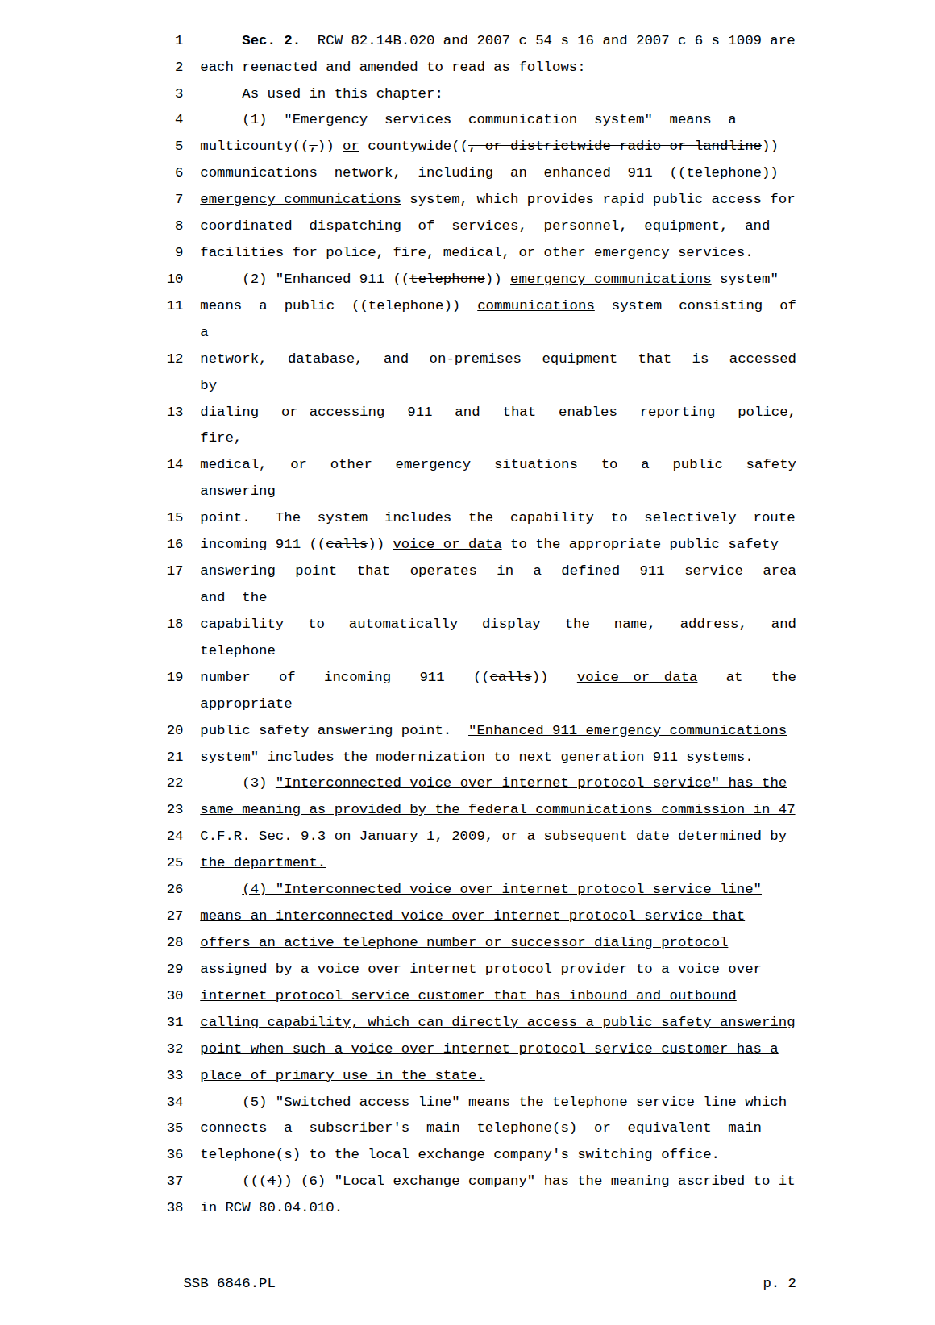1 Sec. 2. RCW 82.14B.020 and 2007 c 54 s 16 and 2007 c 6 s 1009 are
2 each reenacted and amended to read as follows:
3 As used in this chapter:
4 (1) "Emergency services communication system" means a
5 multicounty((,)) or countywide((, or districtwide radio or landline))
6 communications network, including an enhanced 911 ((telephone))
7 emergency communications system, which provides rapid public access for
8 coordinated dispatching of services, personnel, equipment, and
9 facilities for police, fire, medical, or other emergency services.
10 (2) "Enhanced 911 ((telephone)) emergency communications system"
11 means a public ((telephone)) communications system consisting of a
12 network, database, and on-premises equipment that is accessed by
13 dialing or accessing 911 and that enables reporting police, fire,
14 medical, or other emergency situations to a public safety answering
15 point. The system includes the capability to selectively route
16 incoming 911 ((calls)) voice or data to the appropriate public safety
17 answering point that operates in a defined 911 service area and the
18 capability to automatically display the name, address, and telephone
19 number of incoming 911 ((calls)) voice or data at the appropriate
20 public safety answering point. "Enhanced 911 emergency communications
21 system" includes the modernization to next generation 911 systems.
22 (3) "Interconnected voice over internet protocol service" has the
23 same meaning as provided by the federal communications commission in 47
24 C.F.R. Sec. 9.3 on January 1, 2009, or a subsequent date determined by
25 the department.
26 (4) "Interconnected voice over internet protocol service line"
27 means an interconnected voice over internet protocol service that
28 offers an active telephone number or successor dialing protocol
29 assigned by a voice over internet protocol provider to a voice over
30 internet protocol service customer that has inbound and outbound
31 calling capability, which can directly access a public safety answering
32 point when such a voice over internet protocol service customer has a
33 place of primary use in the state.
34 (5) "Switched access line" means the telephone service line which
35 connects a subscriber's main telephone(s) or equivalent main
36 telephone(s) to the local exchange company's switching office.
37 (((4)) (6) "Local exchange company" has the meaning ascribed to it
38 in RCW 80.04.010.
SSB 6846.PL p. 2